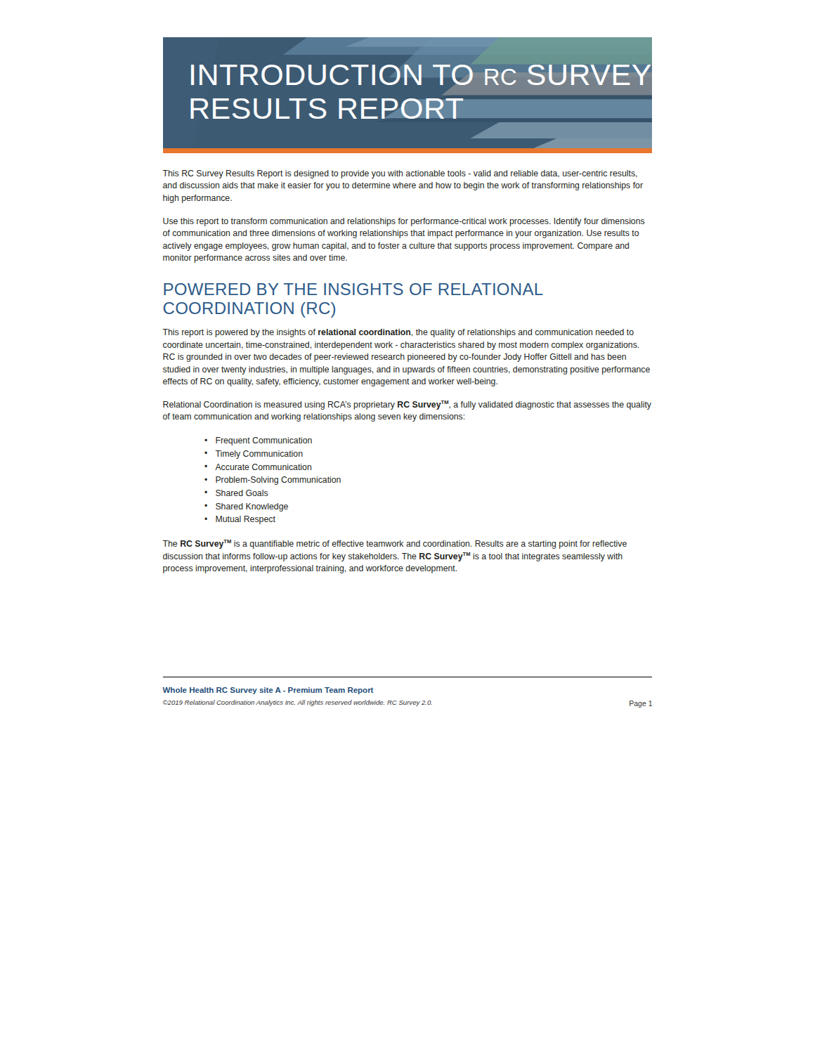Introduction to RC Survey
Results Report
This RC Survey Results Report is designed to provide you with actionable tools - valid and reliable data, user-centric results, and discussion aids that make it easier for you to determine where and how to begin the work of transforming relationships for high performance.
Use this report to transform communication and relationships for performance-critical work processes. Identify four dimensions of communication and three dimensions of working relationships that impact performance in your organization. Use results to actively engage employees, grow human capital, and to foster a culture that supports process improvement. Compare and monitor performance across sites and over time.
Powered by the Insights of Relational Coordination (RC)
This report is powered by the insights of relational coordination, the quality of relationships and communication needed to coordinate uncertain, time-constrained, interdependent work - characteristics shared by most modern complex organizations. RC is grounded in over two decades of peer-reviewed research pioneered by co-founder Jody Hoffer Gittell and has been studied in over twenty industries, in multiple languages, and in upwards of fifteen countries, demonstrating positive performance effects of RC on quality, safety, efficiency, customer engagement and worker well-being.
Relational Coordination is measured using RCA’s proprietary RC SurveyTM, a fully validated diagnostic that assesses the quality of team communication and working relationships along seven key dimensions:
Frequent Communication
Timely Communication
Accurate Communication
Problem-Solving Communication
Shared Goals
Shared Knowledge
Mutual Respect
The RC SurveyTM is a quantifiable metric of effective teamwork and coordination. Results are a starting point for reflective discussion that informs follow-up actions for key stakeholders. The RC SurveyTM is a tool that integrates seamlessly with process improvement, interprofessional training, and workforce development.
Whole Health RC Survey site A - Premium Team Report ©2019 Relational Coordination Analytics Inc. All rights reserved worldwide. RC Survey 2.0.
Page 1